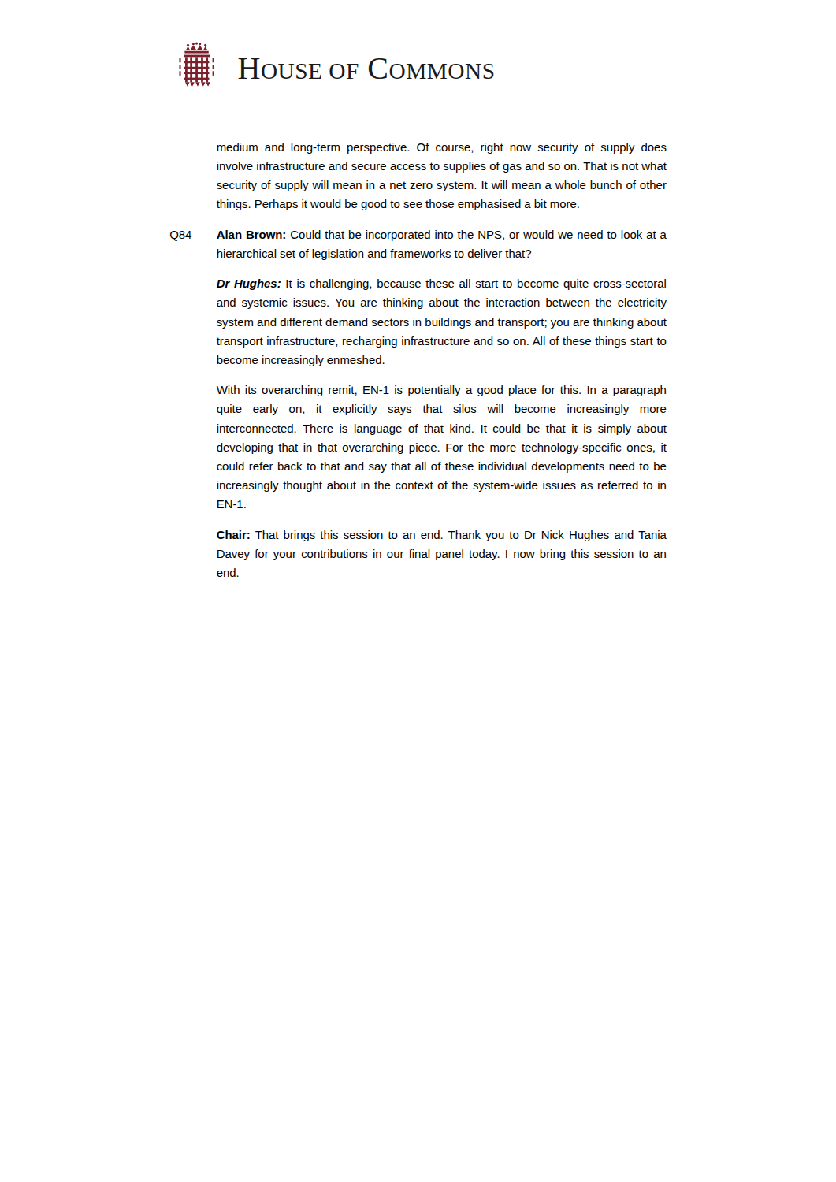HOUSE OF COMMONS
medium and long-term perspective. Of course, right now security of supply does involve infrastructure and secure access to supplies of gas and so on. That is not what security of supply will mean in a net zero system. It will mean a whole bunch of other things. Perhaps it would be good to see those emphasised a bit more.
Q84
Alan Brown: Could that be incorporated into the NPS, or would we need to look at a hierarchical set of legislation and frameworks to deliver that?
Dr Hughes: It is challenging, because these all start to become quite cross-sectoral and systemic issues. You are thinking about the interaction between the electricity system and different demand sectors in buildings and transport; you are thinking about transport infrastructure, recharging infrastructure and so on. All of these things start to become increasingly enmeshed.
With its overarching remit, EN-1 is potentially a good place for this. In a paragraph quite early on, it explicitly says that silos will become increasingly more interconnected. There is language of that kind. It could be that it is simply about developing that in that overarching piece. For the more technology-specific ones, it could refer back to that and say that all of these individual developments need to be increasingly thought about in the context of the system-wide issues as referred to in EN-1.
Chair: That brings this session to an end. Thank you to Dr Nick Hughes and Tania Davey for your contributions in our final panel today. I now bring this session to an end.